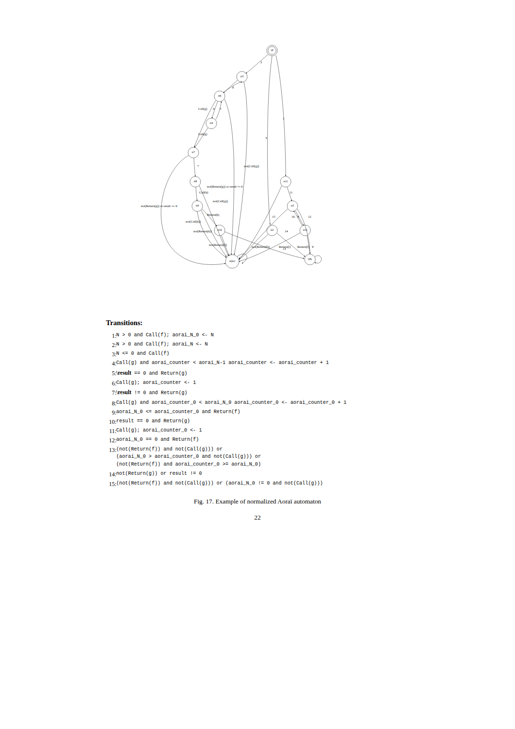s0 st3 st6 st4 st7 st8 st9 st10 st11 st5 st2 st12 reject OK 2 1 3 6 Call(g) 4 5 Call(g) 7 Call(h) Return(h) not(Call(h)) not(Return(h)) not(Call(g)) not(Return(f)) not(Return(g)) or result == 0 not(Return(g)) or result != 0 not(Call(g)) 11 8 10 12 Return(f) 9 13 15 14 not(Return(f)) Return(f)
Transitions:
1: N > 0 and Call(f); aorai_N_0 <- N
2: N > 0 and Call(f); aorai_N <- N
3: N <= 0 and Call(f)
4: Call(g) and aorai_counter < aorai_N-1 aorai_counter <- aorai_counter + 1
5:\result == 0 and Return(g)
6: Call(g); aorai_counter <- 1
7:\result != 0 and Return(g)
8: Call(g) and aorai_counter_0 < aorai_N_0 aorai_counter_0 <- aorai_counter_0 + 1
9: aorai_N_0 <= aorai_counter_0 and Return(f)
10: result == 0 and Return(g)
11: Call(g); aorai_counter_0 <- 1
12: aorai_N_0 == 0 and Return(f)
13:(not(Return(f)) and not(Call(g))) or (aorai_N_0 > aorai_counter_0 and not(Call(g))) or (not(Return(f)) and aorai_counter_0 >= aorai_N_0)
14: not(Return(g)) or result != 0
15:(not(Return(f)) and not(Call(g))) or (aorai_N_0 != 0 and not(Call(g)))
Fig. 17. Example of normalized Aoraï automaton
22